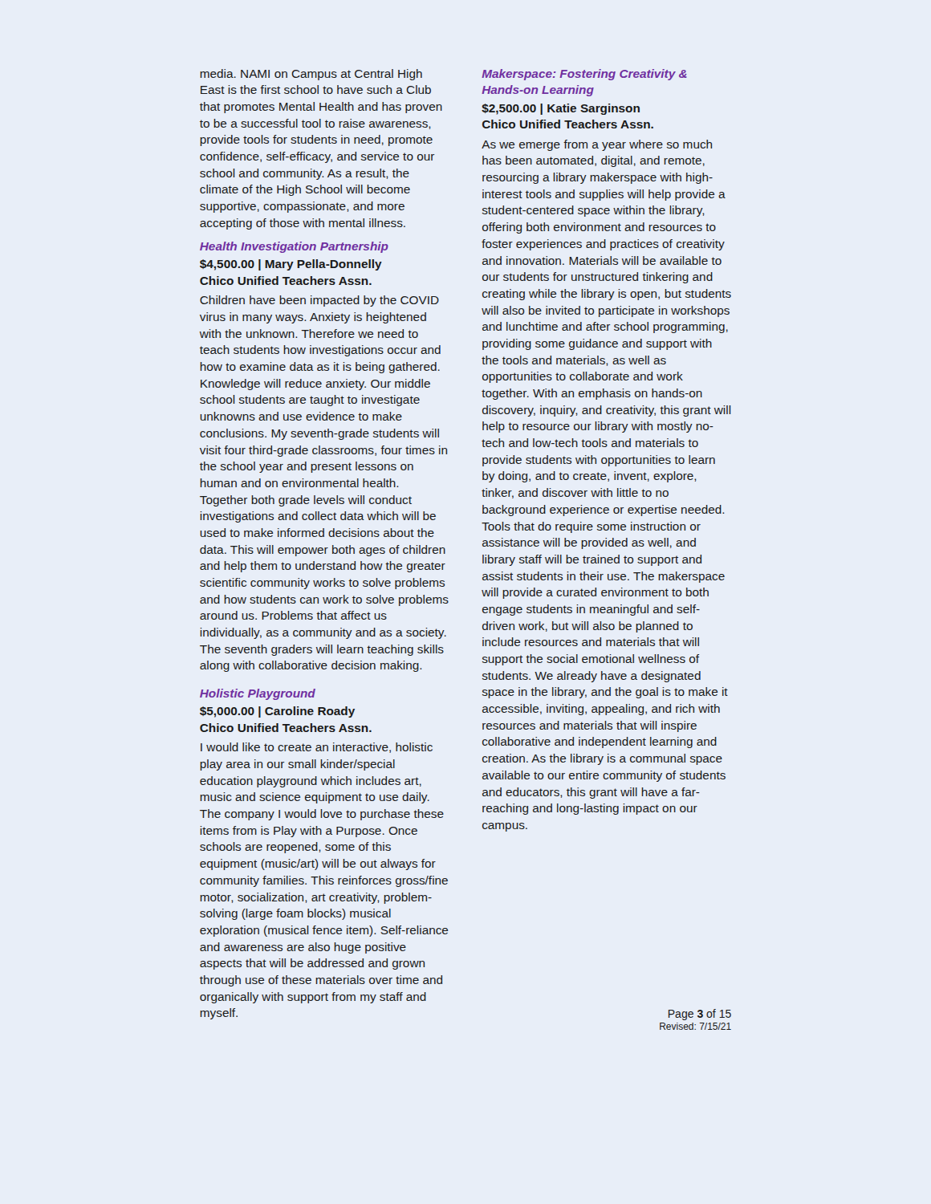media. NAMI on Campus at Central High East is the first school to have such a Club that promotes Mental Health and has proven to be a successful tool to raise awareness, provide tools for students in need, promote confidence, self-efficacy, and service to our school and community. As a result, the climate of the High School will become supportive, compassionate, and more accepting of those with mental illness.
Health Investigation Partnership
$4,500.00 | Mary Pella-Donnelly
Chico Unified Teachers Assn.
Children have been impacted by the COVID virus in many ways. Anxiety is heightened with the unknown. Therefore we need to teach students how investigations occur and how to examine data as it is being gathered. Knowledge will reduce anxiety. Our middle school students are taught to investigate unknowns and use evidence to make conclusions. My seventh-grade students will visit four third-grade classrooms, four times in the school year and present lessons on human and on environmental health. Together both grade levels will conduct investigations and collect data which will be used to make informed decisions about the data. This will empower both ages of children and help them to understand how the greater scientific community works to solve problems and how students can work to solve problems around us. Problems that affect us individually, as a community and as a society. The seventh graders will learn teaching skills along with collaborative decision making.
Holistic Playground
$5,000.00 | Caroline Roady
Chico Unified Teachers Assn.
I would like to create an interactive, holistic play area in our small kinder/special education playground which includes art, music and science equipment to use daily. The company I would love to purchase these items from is Play with a Purpose. Once schools are reopened, some of this equipment (music/art) will be out always for community families. This reinforces gross/fine motor, socialization, art creativity, problem-solving (large foam blocks) musical exploration (musical fence item). Self-reliance and awareness are also huge positive aspects that will be addressed and grown through use of these materials over time and organically with support from my staff and myself.
Makerspace: Fostering Creativity & Hands-on Learning
$2,500.00 | Katie Sarginson
Chico Unified Teachers Assn.
As we emerge from a year where so much has been automated, digital, and remote, resourcing a library makerspace with high-interest tools and supplies will help provide a student-centered space within the library, offering both environment and resources to foster experiences and practices of creativity and innovation. Materials will be available to our students for unstructured tinkering and creating while the library is open, but students will also be invited to participate in workshops and lunchtime and after school programming, providing some guidance and support with the tools and materials, as well as opportunities to collaborate and work together. With an emphasis on hands-on discovery, inquiry, and creativity, this grant will help to resource our library with mostly no-tech and low-tech tools and materials to provide students with opportunities to learn by doing, and to create, invent, explore, tinker, and discover with little to no background experience or expertise needed. Tools that do require some instruction or assistance will be provided as well, and library staff will be trained to support and assist students in their use. The makerspace will provide a curated environment to both engage students in meaningful and self-driven work, but will also be planned to include resources and materials that will support the social emotional wellness of students. We already have a designated space in the library, and the goal is to make it accessible, inviting, appealing, and rich with resources and materials that will inspire collaborative and independent learning and creation. As the library is a communal space available to our entire community of students and educators, this grant will have a far-reaching and long-lasting impact on our campus.
Page 3 of 15
Revised: 7/15/21